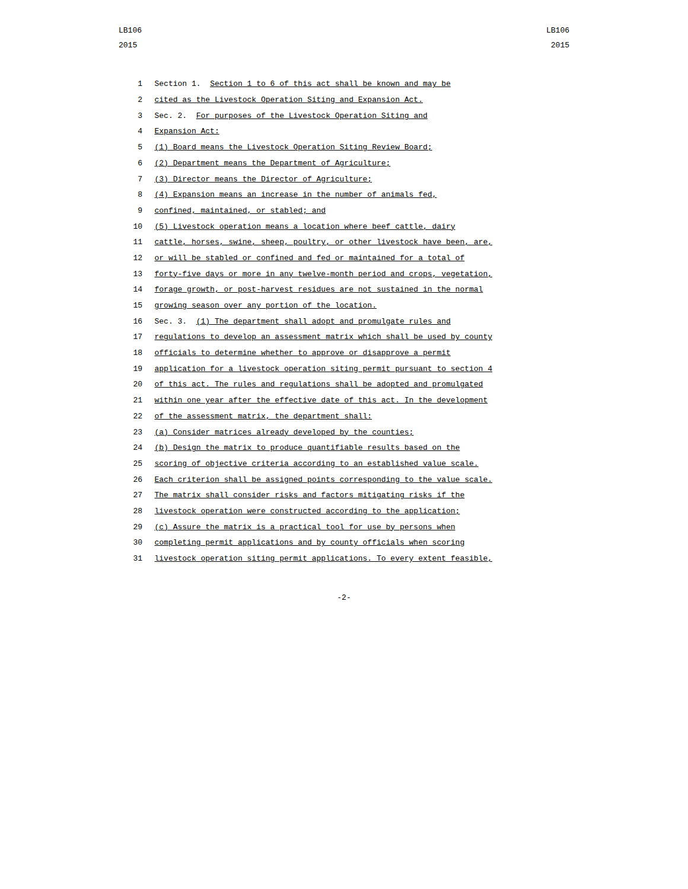LB106
2015
LB106
2015
| 1 | Section 1. Section 1 to 6 of this act shall be known and may be |
| 2 | cited as the Livestock Operation Siting and Expansion Act. |
| 3 | Sec. 2. For purposes of the Livestock Operation Siting and |
| 4 | Expansion Act: |
| 5 | (1) Board means the Livestock Operation Siting Review Board; |
| 6 | (2) Department means the Department of Agriculture; |
| 7 | (3) Director means the Director of Agriculture; |
| 8 | (4) Expansion means an increase in the number of animals fed, |
| 9 | confined, maintained, or stabled; and |
| 10 | (5) Livestock operation means a location where beef cattle, dairy |
| 11 | cattle, horses, swine, sheep, poultry, or other livestock have been, are, |
| 12 | or will be stabled or confined and fed or maintained for a total of |
| 13 | forty-five days or more in any twelve-month period and crops, vegetation, |
| 14 | forage growth, or post-harvest residues are not sustained in the normal |
| 15 | growing season over any portion of the location. |
| 16 | Sec. 3. (1) The department shall adopt and promulgate rules and |
| 17 | regulations to develop an assessment matrix which shall be used by county |
| 18 | officials to determine whether to approve or disapprove a permit |
| 19 | application for a livestock operation siting permit pursuant to section 4 |
| 20 | of this act. The rules and regulations shall be adopted and promulgated |
| 21 | within one year after the effective date of this act. In the development |
| 22 | of the assessment matrix, the department shall: |
| 23 | (a) Consider matrices already developed by the counties; |
| 24 | (b) Design the matrix to produce quantifiable results based on the |
| 25 | scoring of objective criteria according to an established value scale. |
| 26 | Each criterion shall be assigned points corresponding to the value scale. |
| 27 | The matrix shall consider risks and factors mitigating risks if the |
| 28 | livestock operation were constructed according to the application; |
| 29 | (c) Assure the matrix is a practical tool for use by persons when |
| 30 | completing permit applications and by county officials when scoring |
| 31 | livestock operation siting permit applications. To every extent feasible, |
-2-